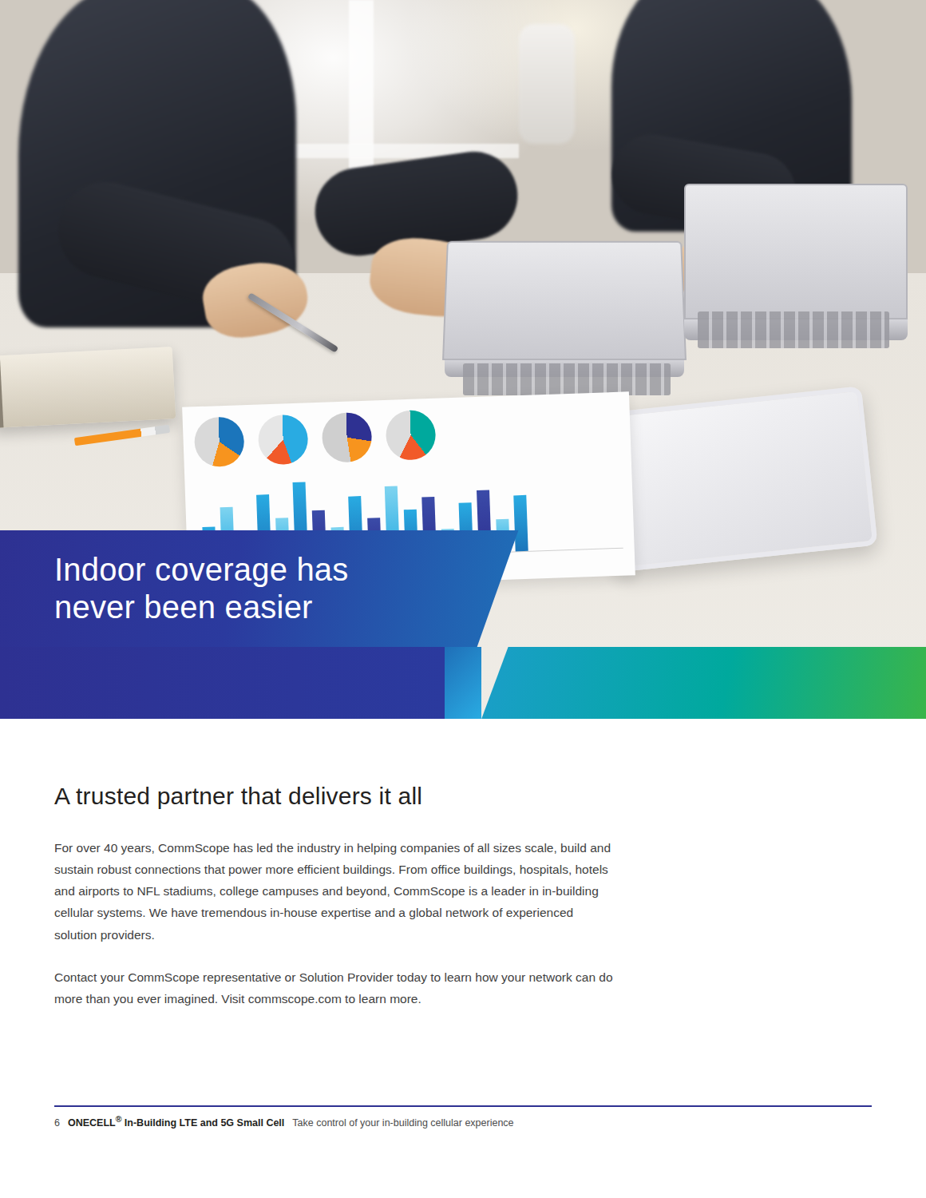Indoor coverage has
never been easier
A trusted partner that delivers it all
For over 40 years, CommScope has led the industry in helping companies of all sizes scale, build and sustain robust connections that power more efficient buildings. From office buildings, hospitals, hotels and airports to NFL stadiums, college campuses and beyond, CommScope is a leader in in-building cellular systems. We have tremendous in-house expertise and a global network of experienced solution providers.
Contact your CommScope representative or Solution Provider today to learn how your network can do more than you ever imagined. Visit commscope.com to learn more.
6 ONECELL® In-Building LTE and 5G Small Cell Take control of your in-building cellular experience